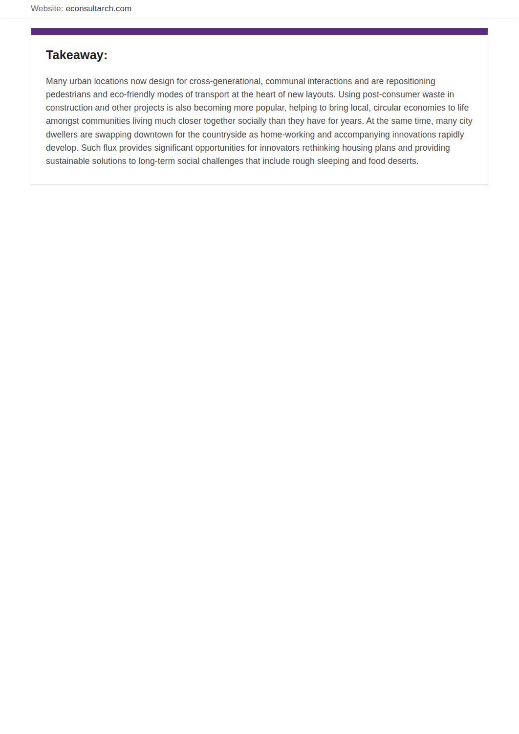Website: econsultarch.com
Takeaway:
Many urban locations now design for cross-generational, communal interactions and are repositioning pedestrians and eco-friendly modes of transport at the heart of new layouts. Using post-consumer waste in construction and other projects is also becoming more popular, helping to bring local, circular economies to life amongst communities living much closer together socially than they have for years. At the same time, many city dwellers are swapping downtown for the countryside as home-working and accompanying innovations rapidly develop. Such flux provides significant opportunities for innovators rethinking housing plans and providing sustainable solutions to long-term social challenges that include rough sleeping and food deserts.